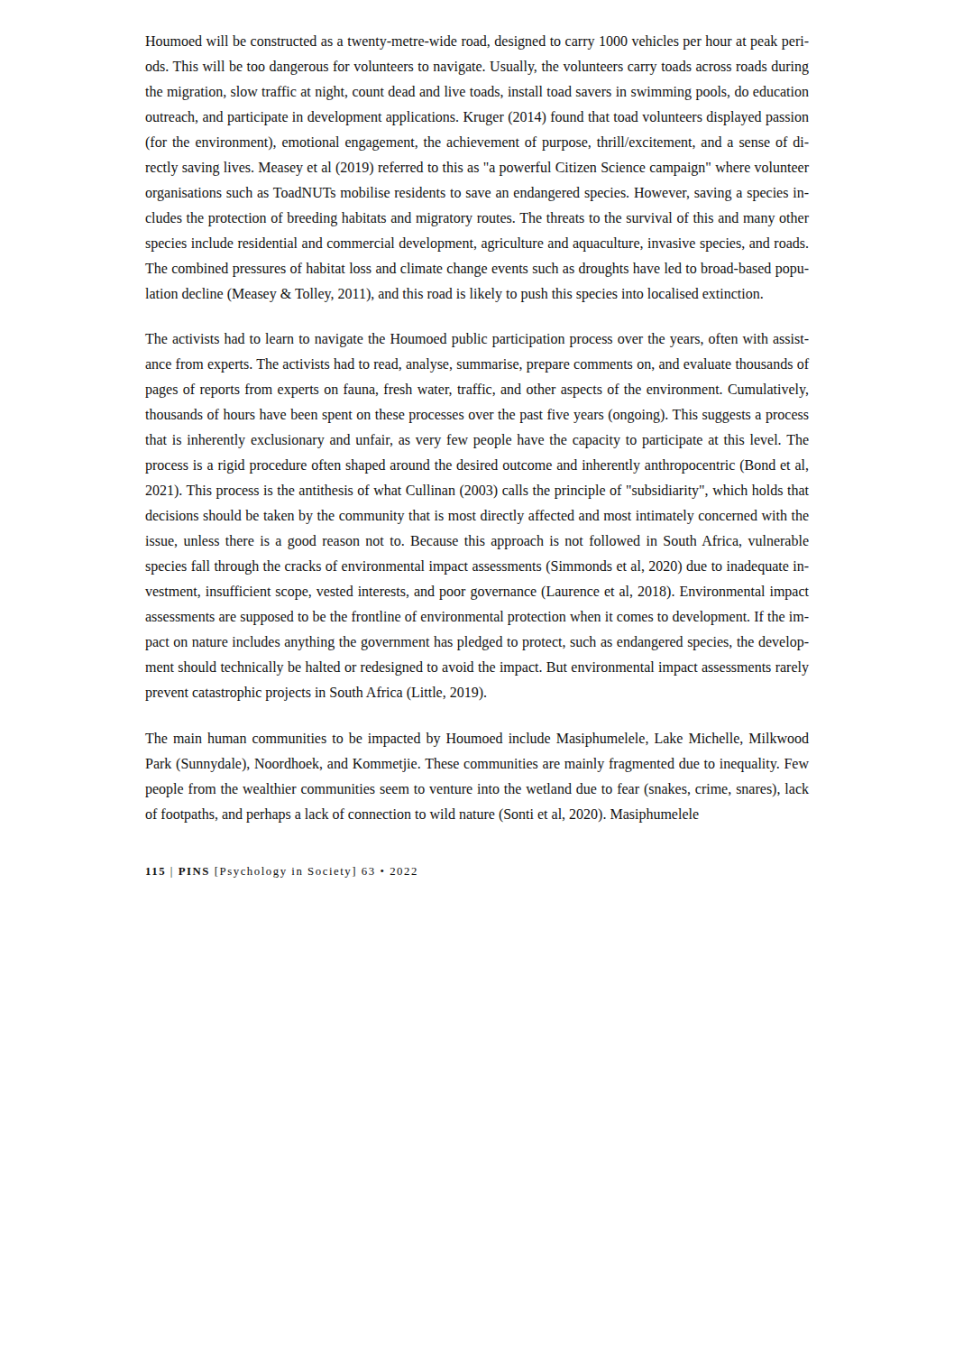Houmoed will be constructed as a twenty-metre-wide road, designed to carry 1000 vehicles per hour at peak periods. This will be too dangerous for volunteers to navigate. Usually, the volunteers carry toads across roads during the migration, slow traffic at night, count dead and live toads, install toad savers in swimming pools, do education outreach, and participate in development applications. Kruger (2014) found that toad volunteers displayed passion (for the environment), emotional engagement, the achievement of purpose, thrill/excitement, and a sense of directly saving lives. Measey et al (2019) referred to this as "a powerful Citizen Science campaign" where volunteer organisations such as ToadNUTs mobilise residents to save an endangered species. However, saving a species includes the protection of breeding habitats and migratory routes. The threats to the survival of this and many other species include residential and commercial development, agriculture and aquaculture, invasive species, and roads. The combined pressures of habitat loss and climate change events such as droughts have led to broad-based population decline (Measey & Tolley, 2011), and this road is likely to push this species into localised extinction.
The activists had to learn to navigate the Houmoed public participation process over the years, often with assistance from experts. The activists had to read, analyse, summarise, prepare comments on, and evaluate thousands of pages of reports from experts on fauna, fresh water, traffic, and other aspects of the environment. Cumulatively, thousands of hours have been spent on these processes over the past five years (ongoing). This suggests a process that is inherently exclusionary and unfair, as very few people have the capacity to participate at this level. The process is a rigid procedure often shaped around the desired outcome and inherently anthropocentric (Bond et al, 2021). This process is the antithesis of what Cullinan (2003) calls the principle of "subsidiarity", which holds that decisions should be taken by the community that is most directly affected and most intimately concerned with the issue, unless there is a good reason not to. Because this approach is not followed in South Africa, vulnerable species fall through the cracks of environmental impact assessments (Simmonds et al, 2020) due to inadequate investment, insufficient scope, vested interests, and poor governance (Laurence et al, 2018). Environmental impact assessments are supposed to be the frontline of environmental protection when it comes to development. If the impact on nature includes anything the government has pledged to protect, such as endangered species, the development should technically be halted or redesigned to avoid the impact. But environmental impact assessments rarely prevent catastrophic projects in South Africa (Little, 2019).
The main human communities to be impacted by Houmoed include Masiphumelele, Lake Michelle, Milkwood Park (Sunnydale), Noordhoek, and Kommetjie. These communities are mainly fragmented due to inequality. Few people from the wealthier communities seem to venture into the wetland due to fear (snakes, crime, snares), lack of footpaths, and perhaps a lack of connection to wild nature (Sonti et al, 2020). Masiphumelele
115 | PINS [Psychology in Society] 63 • 2022